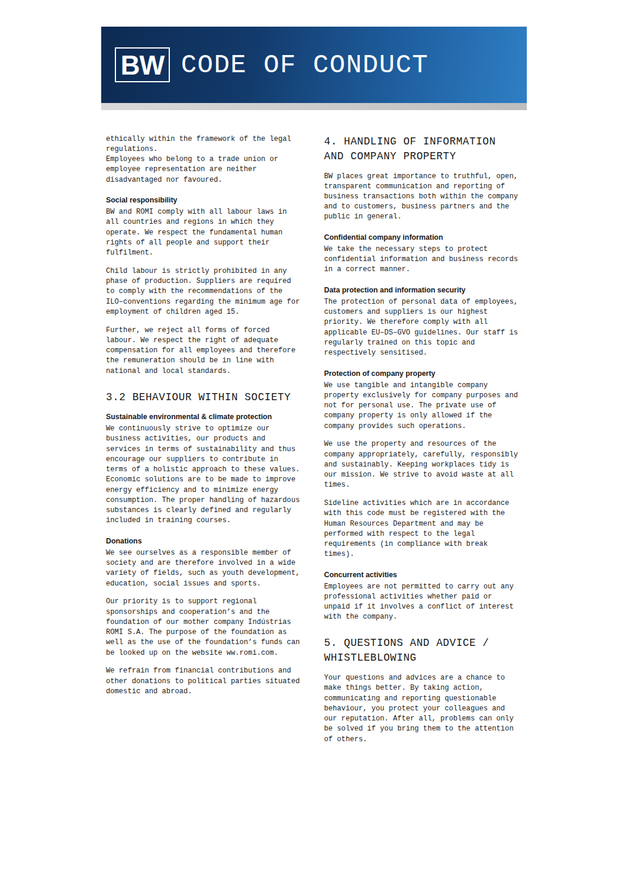BW
CODE OF CONDUCT
ethically within the framework of the legal regulations.
Employees who belong to a trade union or employee representation are neither disadvantaged nor favoured.
Social responsibility
BW and ROMI comply with all labour laws in all countries and regions in which they operate. We respect the fundamental human rights of all people and support their fulfilment.
Child labour is strictly prohibited in any phase of production. Suppliers are required to comply with the recommendations of the ILO–conventions regarding the minimum age for employment of children aged 15.
Further, we reject all forms of forced labour. We respect the right of adequate compensation for all employees and therefore the remuneration should be in line with national and local standards.
3.2 BEHAVIOUR WITHIN SOCIETY
Sustainable environmental & climate protection
We continuously strive to optimize our business activities, our products and services in terms of sustainability and thus encourage our suppliers to contribute in terms of a holistic approach to these values.
Economic solutions are to be made to improve energy efficiency and to minimize energy consumption. The proper handling of hazardous substances is clearly defined and regularly included in training courses.
Donations
We see ourselves as a responsible member of society and are therefore involved in a wide variety of fields, such as youth development, education, social issues and sports.
Our priority is to support regional sponsorships and cooperation’s and the foundation of our mother company Indústrias ROMI S.A. The purpose of the foundation as well as the use of the foundation’s funds can be looked up on the website ww.romi.com.
We refrain from financial contributions and other donations to political parties situated domestic and abroad.
4. HANDLING OF INFORMATION AND COMPANY PROPERTY
BW places great importance to truthful, open, transparent communication and reporting of business transactions both within the company and to customers, business partners and the public in general.
Confidential company information
We take the necessary steps to protect confidential information and business records in a correct manner.
Data protection and information security
The protection of personal data of employees, customers and suppliers is our highest priority. We therefore comply with all applicable EU–DS–GVO guidelines. Our staff is regularly trained on this topic and respectively sensitised.
Protection of company property
We use tangible and intangible company property exclusively for company purposes and not for personal use. The private use of company property is only allowed if the company provides such operations.
We use the property and resources of the company appropriately, carefully, responsibly and sustainably. Keeping workplaces tidy is our mission. We strive to avoid waste at all times.
Sideline activities which are in accordance with this code must be registered with the Human Resources Department and may be performed with respect to the legal requirements (in compliance with break times).
Concurrent activities
Employees are not permitted to carry out any professional activities whether paid or unpaid if it involves a conflict of interest with the company.
5. QUESTIONS AND ADVICE / WHISTLEBLOWING
Your questions and advices are a chance to make things better. By taking action, communicating and reporting questionable behaviour, you protect your colleagues and our reputation. After all, problems can only be solved if you bring them to the attention of others.